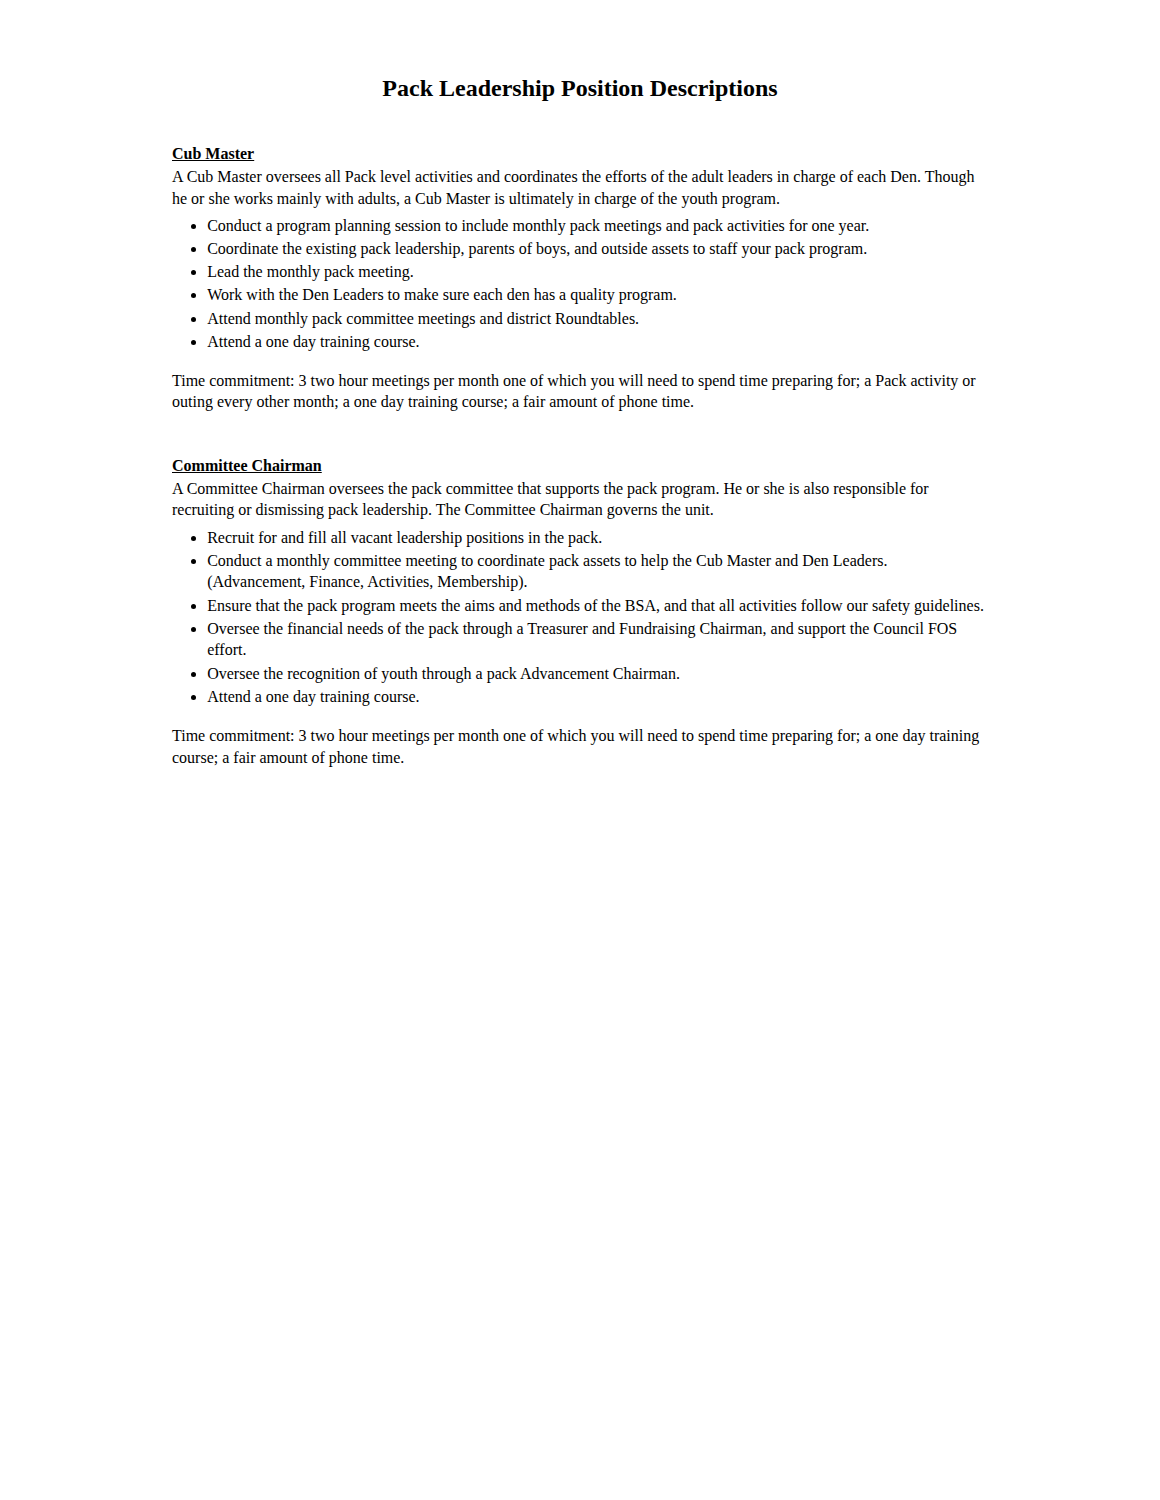Pack Leadership Position Descriptions
Cub Master
A Cub Master oversees all Pack level activities and coordinates the efforts of the adult leaders in charge of each Den. Though he or she works mainly with adults, a Cub Master is ultimately in charge of the youth program.
Conduct a program planning session to include monthly pack meetings and pack activities for one year.
Coordinate the existing pack leadership, parents of boys, and outside assets to staff your pack program.
Lead the monthly pack meeting.
Work with the Den Leaders to make sure each den has a quality program.
Attend monthly pack committee meetings and district Roundtables.
Attend a one day training course.
Time commitment: 3 two hour meetings per month one of which you will need to spend time preparing for; a Pack activity or outing every other month; a one day training course; a fair amount of phone time.
Committee Chairman
A Committee Chairman oversees the pack committee that supports the pack program. He or she is also responsible for recruiting or dismissing pack leadership. The Committee Chairman governs the unit.
Recruit for and fill all vacant leadership positions in the pack.
Conduct a monthly committee meeting to coordinate pack assets to help the Cub Master and Den Leaders. (Advancement, Finance, Activities, Membership).
Ensure that the pack program meets the aims and methods of the BSA, and that all activities follow our safety guidelines.
Oversee the financial needs of the pack through a Treasurer and Fundraising Chairman, and support the Council FOS effort.
Oversee the recognition of youth through a pack Advancement Chairman.
Attend a one day training course.
Time commitment: 3 two hour meetings per month one of which you will need to spend time preparing for; a one day training course; a fair amount of phone time.